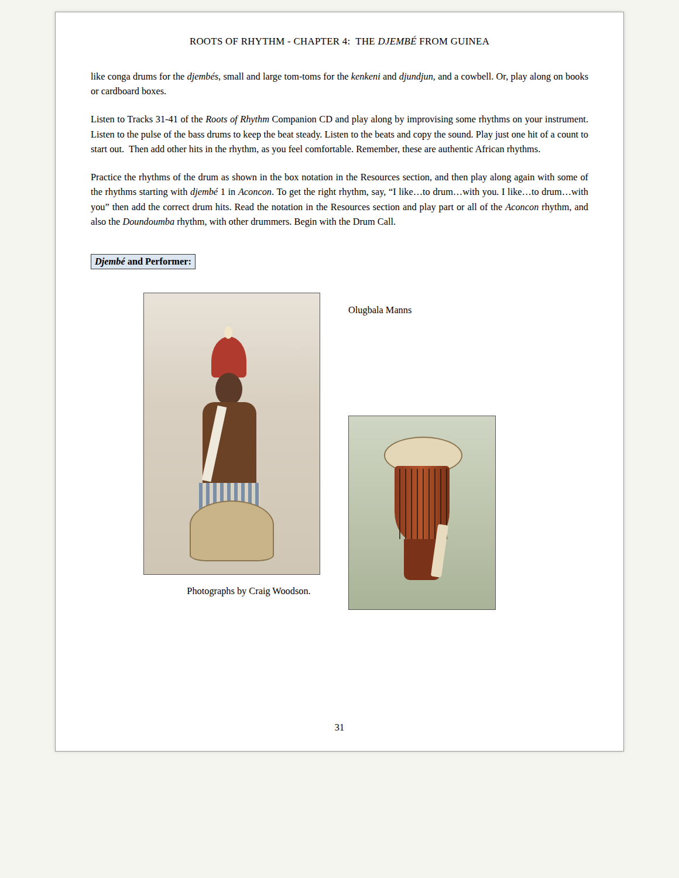ROOTS OF RHYTHM - CHAPTER 4: THE DJEMBÉ FROM GUINEA
like conga drums for the djembés, small and large tom-toms for the kenkeni and djundjun, and a cowbell. Or, play along on books or cardboard boxes.
Listen to Tracks 31-41 of the Roots of Rhythm Companion CD and play along by improvising some rhythms on your instrument. Listen to the pulse of the bass drums to keep the beat steady. Listen to the beats and copy the sound. Play just one hit of a count to start out. Then add other hits in the rhythm, as you feel comfortable. Remember, these are authentic African rhythms.
Practice the rhythms of the drum as shown in the box notation in the Resources section, and then play along again with some of the rhythms starting with djembé 1 in Aconcon. To get the right rhythm, say, “I like…to drum…with you. I like…to drum…with you” then add the correct drum hits. Read the notation in the Resources section and play part or all of the Aconcon rhythm, and also the Doundoumba rhythm, with other drummers. Begin with the Drum Call.
Djembé and Performer:
Olugbala Manns
Photographs by Craig Woodson.
31